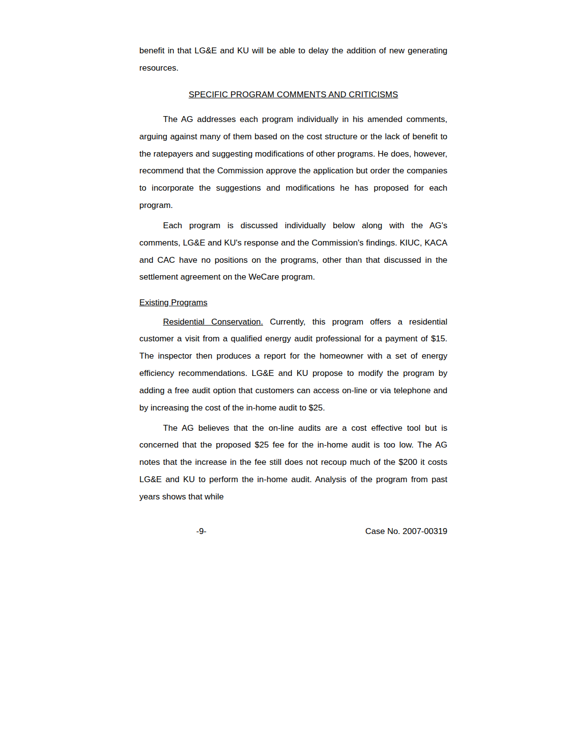benefit in that LG&E and KU will be able to delay the addition of new generating resources.
SPECIFIC PROGRAM COMMENTS AND CRITICISMS
The AG addresses each program individually in his amended comments, arguing against many of them based on the cost structure or the lack of benefit to the ratepayers and suggesting modifications of other programs. He does, however, recommend that the Commission approve the application but order the companies to incorporate the suggestions and modifications he has proposed for each program.
Each program is discussed individually below along with the AG's comments, LG&E and KU's response and the Commission's findings. KIUC, KACA and CAC have no positions on the programs, other than that discussed in the settlement agreement on the WeCare program.
Existing Programs
Residential Conservation. Currently, this program offers a residential customer a visit from a qualified energy audit professional for a payment of $15. The inspector then produces a report for the homeowner with a set of energy efficiency recommendations. LG&E and KU propose to modify the program by adding a free audit option that customers can access on-line or via telephone and by increasing the cost of the in-home audit to $25.
The AG believes that the on-line audits are a cost effective tool but is concerned that the proposed $25 fee for the in-home audit is too low. The AG notes that the increase in the fee still does not recoup much of the $200 it costs LG&E and KU to perform the in-home audit. Analysis of the program from past years shows that while
-9- Case No. 2007-00319